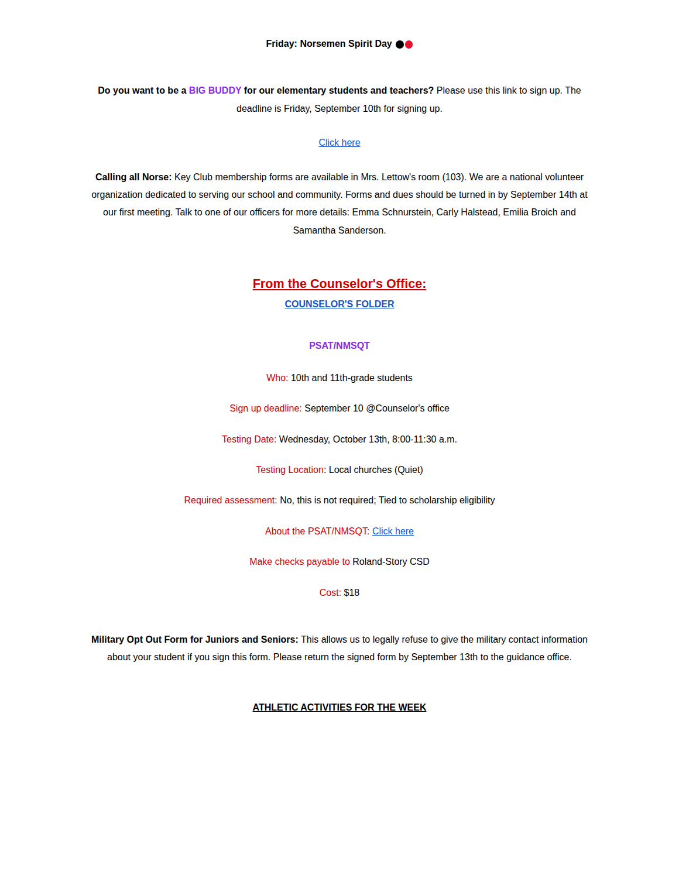Friday: Norsemen Spirit Day
Do you want to be a BIG BUDDY for our elementary students and teachers? Please use this link to sign up. The deadline is Friday, September 10th for signing up.
Click here
Calling all Norse: Key Club membership forms are available in Mrs. Lettow's room (103). We are a national volunteer organization dedicated to serving our school and community. Forms and dues should be turned in by September 14th at our first meeting. Talk to one of our officers for more details: Emma Schnurstein, Carly Halstead, Emilia Broich and Samantha Sanderson.
From the Counselor's Office:
COUNSELOR'S FOLDER
PSAT/NMSQT
Who: 10th and 11th-grade students
Sign up deadline: September 10 @Counselor's office
Testing Date: Wednesday, October 13th, 8:00-11:30 a.m.
Testing Location: Local churches (Quiet)
Required assessment: No, this is not required; Tied to scholarship eligibility
About the PSAT/NMSQT: Click here
Make checks payable to Roland-Story CSD
Cost: $18
Military Opt Out Form for Juniors and Seniors: This allows us to legally refuse to give the military contact information about your student if you sign this form. Please return the signed form by September 13th to the guidance office.
ATHLETIC ACTIVITIES FOR THE WEEK